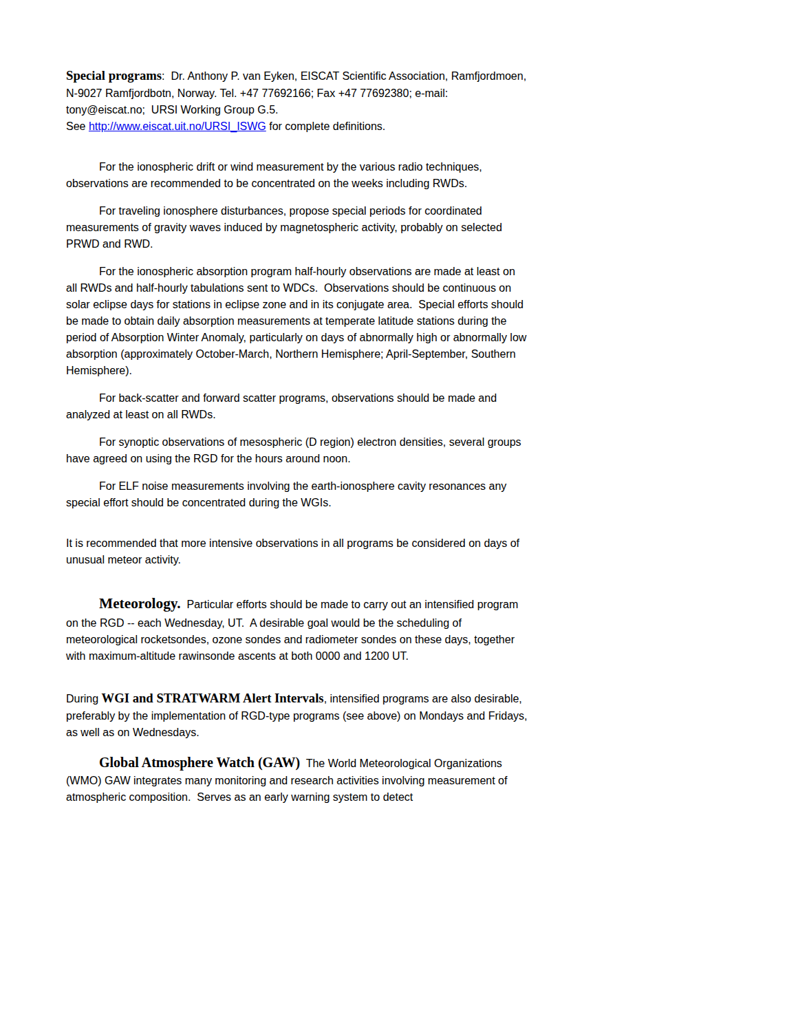Special programs: Dr. Anthony P. van Eyken, EISCAT Scientific Association, Ramfjordmoen, N-9027 Ramfjordbotn, Norway. Tel. +47 77692166; Fax +47 77692380; e-mail: tony@eiscat.no; URSI Working Group G.5.
See http://www.eiscat.uit.no/URSI_ISWG for complete definitions.
For the ionospheric drift or wind measurement by the various radio techniques, observations are recommended to be concentrated on the weeks including RWDs.
For traveling ionosphere disturbances, propose special periods for coordinated measurements of gravity waves induced by magnetospheric activity, probably on selected PRWD and RWD.
For the ionospheric absorption program half-hourly observations are made at least on all RWDs and half-hourly tabulations sent to WDCs. Observations should be continuous on solar eclipse days for stations in eclipse zone and in its conjugate area. Special efforts should be made to obtain daily absorption measurements at temperate latitude stations during the period of Absorption Winter Anomaly, particularly on days of abnormally high or abnormally low absorption (approximately October-March, Northern Hemisphere; April-September, Southern Hemisphere).
For back-scatter and forward scatter programs, observations should be made and analyzed at least on all RWDs.
For synoptic observations of mesospheric (D region) electron densities, several groups have agreed on using the RGD for the hours around noon.
For ELF noise measurements involving the earth-ionosphere cavity resonances any special effort should be concentrated during the WGIs.
It is recommended that more intensive observations in all programs be considered on days of unusual meteor activity.
Meteorology. Particular efforts should be made to carry out an intensified program on the RGD -- each Wednesday, UT. A desirable goal would be the scheduling of meteorological rocketsondes, ozone sondes and radiometer sondes on these days, together with maximum-altitude rawinsonde ascents at both 0000 and 1200 UT.
During WGI and STRATWARM Alert Intervals, intensified programs are also desirable, preferably by the implementation of RGD-type programs (see above) on Mondays and Fridays, as well as on Wednesdays.
Global Atmosphere Watch (GAW) The World Meteorological Organizations (WMO) GAW integrates many monitoring and research activities involving measurement of atmospheric composition. Serves as an early warning system to detect